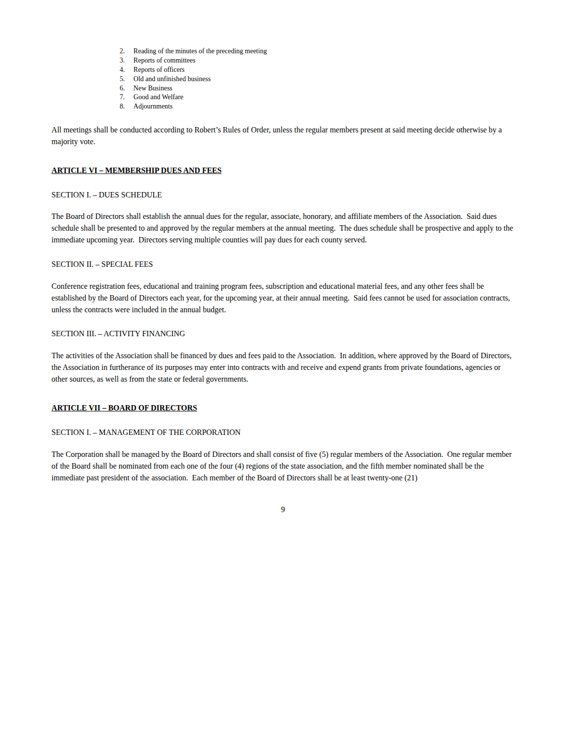Reading of the minutes of the preceding meeting
Reports of committees
Reports of officers
Old and unfinished business
New Business
Good and Welfare
Adjournments
All meetings shall be conducted according to Robert’s Rules of Order, unless the regular members present at said meeting decide otherwise by a majority vote.
ARTICLE VI – MEMBERSHIP DUES AND FEES
SECTION I. – DUES SCHEDULE
The Board of Directors shall establish the annual dues for the regular, associate, honorary, and affiliate members of the Association. Said dues schedule shall be presented to and approved by the regular members at the annual meeting. The dues schedule shall be prospective and apply to the immediate upcoming year. Directors serving multiple counties will pay dues for each county served.
SECTION II. – SPECIAL FEES
Conference registration fees, educational and training program fees, subscription and educational material fees, and any other fees shall be established by the Board of Directors each year, for the upcoming year, at their annual meeting. Said fees cannot be used for association contracts, unless the contracts were included in the annual budget.
SECTION III. – ACTIVITY FINANCING
The activities of the Association shall be financed by dues and fees paid to the Association. In addition, where approved by the Board of Directors, the Association in furtherance of its purposes may enter into contracts with and receive and expend grants from private foundations, agencies or other sources, as well as from the state or federal governments.
ARTICLE VII – BOARD OF DIRECTORS
SECTION I. – MANAGEMENT OF THE CORPORATION
The Corporation shall be managed by the Board of Directors and shall consist of five (5) regular members of the Association. One regular member of the Board shall be nominated from each one of the four (4) regions of the state association, and the fifth member nominated shall be the immediate past president of the association. Each member of the Board of Directors shall be at least twenty-one (21)
9